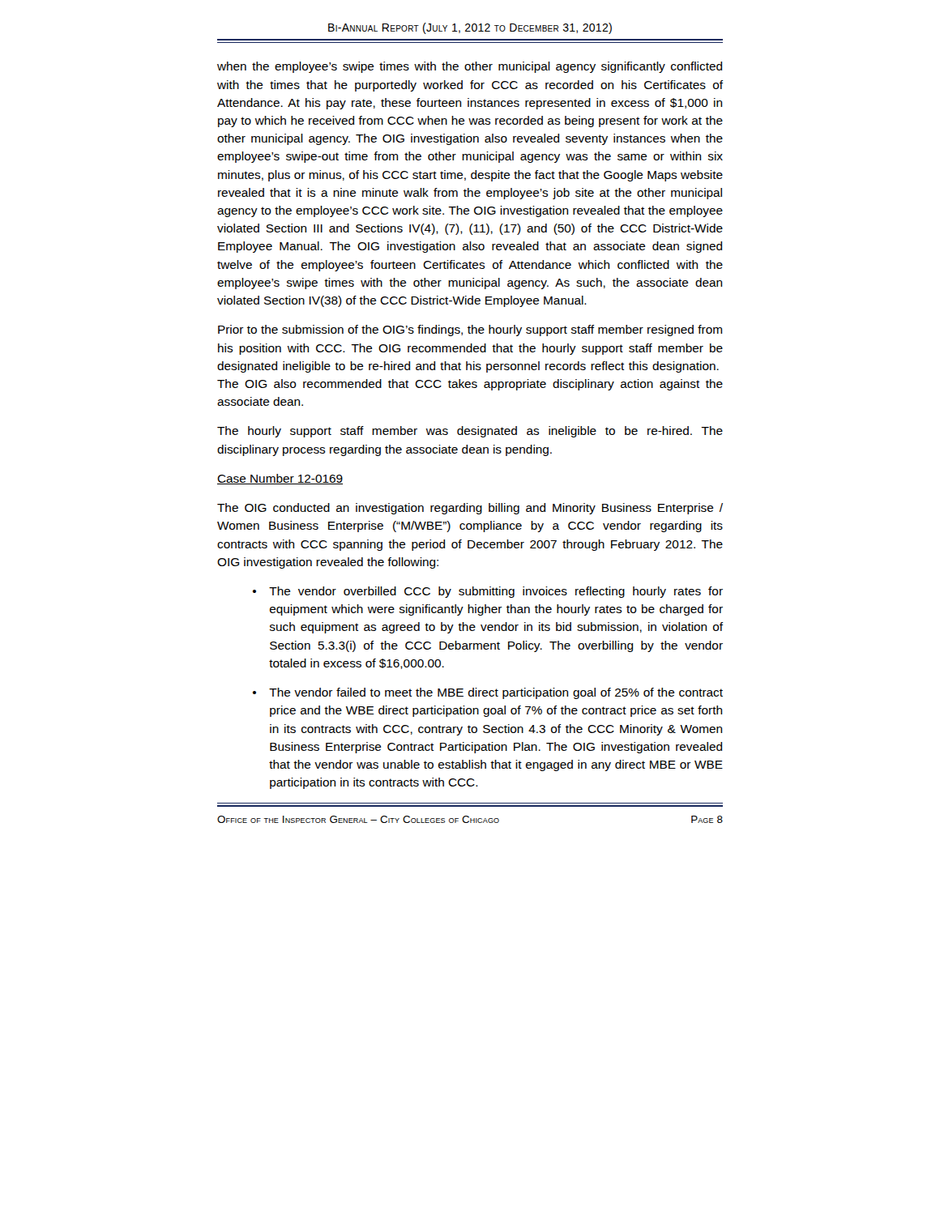Bi-Annual Report (July 1, 2012 to December 31, 2012)
when the employee’s swipe times with the other municipal agency significantly conflicted with the times that he purportedly worked for CCC as recorded on his Certificates of Attendance. At his pay rate, these fourteen instances represented in excess of $1,000 in pay to which he received from CCC when he was recorded as being present for work at the other municipal agency. The OIG investigation also revealed seventy instances when the employee’s swipe-out time from the other municipal agency was the same or within six minutes, plus or minus, of his CCC start time, despite the fact that the Google Maps website revealed that it is a nine minute walk from the employee’s job site at the other municipal agency to the employee’s CCC work site. The OIG investigation revealed that the employee violated Section III and Sections IV(4), (7), (11), (17) and (50) of the CCC District-Wide Employee Manual. The OIG investigation also revealed that an associate dean signed twelve of the employee’s fourteen Certificates of Attendance which conflicted with the employee’s swipe times with the other municipal agency. As such, the associate dean violated Section IV(38) of the CCC District-Wide Employee Manual.
Prior to the submission of the OIG’s findings, the hourly support staff member resigned from his position with CCC. The OIG recommended that the hourly support staff member be designated ineligible to be re-hired and that his personnel records reflect this designation. The OIG also recommended that CCC takes appropriate disciplinary action against the associate dean.
The hourly support staff member was designated as ineligible to be re-hired. The disciplinary process regarding the associate dean is pending.
Case Number 12-0169
The OIG conducted an investigation regarding billing and Minority Business Enterprise / Women Business Enterprise (“M/WBE”) compliance by a CCC vendor regarding its contracts with CCC spanning the period of December 2007 through February 2012. The OIG investigation revealed the following:
The vendor overbilled CCC by submitting invoices reflecting hourly rates for equipment which were significantly higher than the hourly rates to be charged for such equipment as agreed to by the vendor in its bid submission, in violation of Section 5.3.3(i) of the CCC Debarment Policy. The overbilling by the vendor totaled in excess of $16,000.00.
The vendor failed to meet the MBE direct participation goal of 25% of the contract price and the WBE direct participation goal of 7% of the contract price as set forth in its contracts with CCC, contrary to Section 4.3 of the CCC Minority & Women Business Enterprise Contract Participation Plan. The OIG investigation revealed that the vendor was unable to establish that it engaged in any direct MBE or WBE participation in its contracts with CCC.
Office of the Inspector General – City Colleges of Chicago Page 8